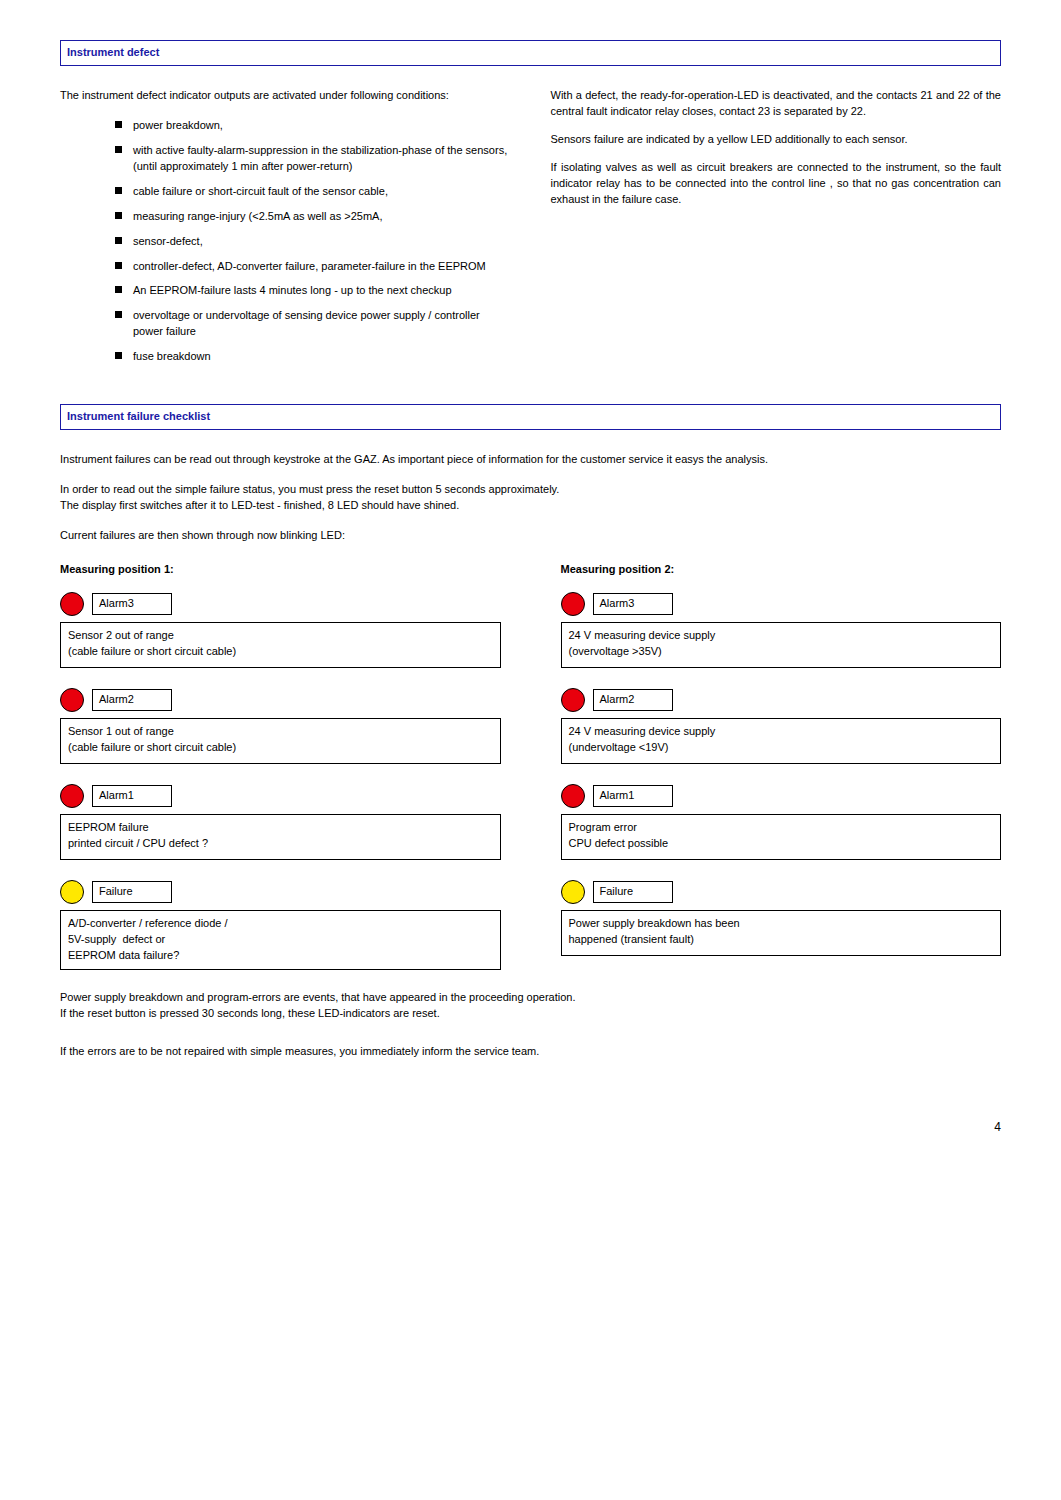Instrument defect
The instrument defect indicator outputs are activated under following conditions:
power breakdown,
with active faulty-alarm-suppression in the stabilization-phase of the sensors,
(until approximately 1 min after power-return)
cable failure or short-circuit fault of the sensor cable,
measuring range-injury (<2.5mA as well as >25mA,
sensor-defect,
controller-defect, AD-converter failure, parameter-failure in the EEPROM
An EEPROM-failure lasts 4 minutes long - up to the next checkup
overvoltage or undervoltage of sensing device power supply / controller power failure
fuse breakdown
With a defect, the ready-for-operation-LED is deactivated, and the contacts 21 and 22 of the central fault indicator relay closes, contact 23 is separated by 22.
Sensors failure are indicated by a yellow LED additionally to each sensor.
If isolating valves as well as circuit breakers are connected to the instrument, so the fault indicator relay has to be connected into the control line , so that no gas concentration can exhaust in the failure case.
Instrument failure checklist
Instrument failures can be read out through keystroke at the GAZ. As important piece of information for the customer service it easys the analysis.
In order to read out the simple failure status, you must press the reset button 5 seconds approximately.
The display first switches after it to LED-test - finished, 8 LED should have shined.
Current failures are then shown through now blinking LED:
Measuring position 1:
Alarm3
Sensor 2 out of range
(cable failure or short circuit cable)
Alarm2
Sensor 1 out of range
(cable failure or short circuit cable)
Alarm1
EEPROM failure
printed circuit / CPU defect ?
Failure
A/D-converter / reference diode /
5V-supply defect or
EEPROM data failure?
Measuring position 2:
Alarm3
24 V measuring device supply
(overvoltage >35V)
Alarm2
24 V measuring device supply
(undervoltage <19V)
Alarm1
Program error
CPU defect possible
Failure
Power supply breakdown has been
happened (transient fault)
Power supply breakdown and program-errors are events, that have appeared in the proceeding operation.
If the reset button is pressed 30 seconds long, these LED-indicators are reset.
If the errors are to be not repaired with simple measures, you immediately inform the service team.
4